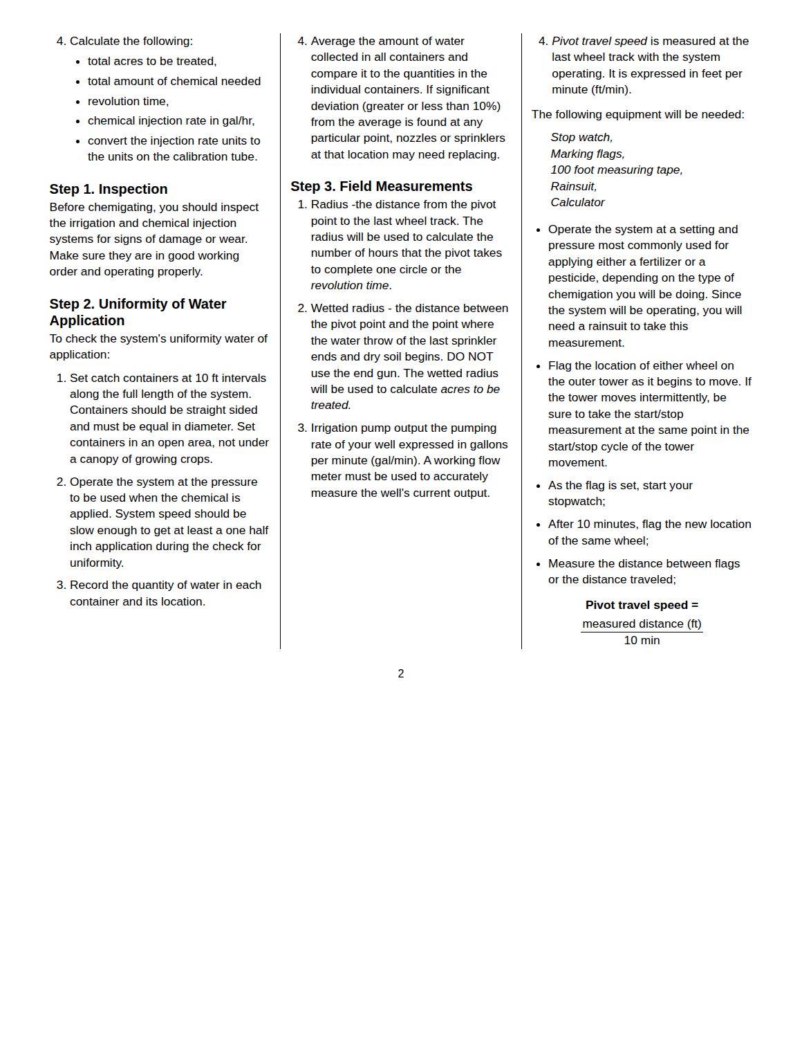Calculate the following:
total acres to be treated,
total amount of chemical needed
revolution time,
chemical injection rate in gal/hr,
convert the injection rate units to the units on the calibration tube.
Step 1. Inspection
Before chemigating, you should inspect the irrigation and chemical injection systems for signs of damage or wear. Make sure they are in good working order and operating properly.
Step 2. Uniformity of Water Application
To check the system's uniformity water of application:
Set catch containers at 10 ft intervals along the full length of the system. Containers should be straight sided and must be equal in diameter. Set containers in an open area, not under a canopy of growing crops.
Operate the system at the pressure to be used when the chemical is applied. System speed should be slow enough to get at least a one half inch application during the check for uniformity.
Record the quantity of water in each container and its location.
Average the amount of water collected in all containers and compare it to the quantities in the individual containers. If significant deviation (greater or less than 10%) from the average is found at any particular point, nozzles or sprinklers at that location may need replacing.
Step 3. Field Measurements
Radius -the distance from the pivot point to the last wheel track. The radius will be used to calculate the number of hours that the pivot takes to complete one circle or the revolution time.
Wetted radius - the distance between the pivot point and the point where the water throw of the last sprinkler ends and dry soil begins. DO NOT use the end gun. The wetted radius will be used to calculate acres to be treated.
Irrigation pump output the pumping rate of your well expressed in gallons per minute (gal/min). A working flow meter must be used to accurately measure the well's current output.
Pivot travel speed is measured at the last wheel track with the system operating. It is expressed in feet per minute (ft/min).
The following equipment will be needed:
Stop watch,
Marking flags,
100 foot measuring tape,
Rainsuit,
Calculator
Operate the system at a setting and pressure most commonly used for applying either a fertilizer or a pesticide, depending on the type of chemigation you will be doing. Since the system will be operating, you will need a rainsuit to take this measurement.
Flag the location of either wheel on the outer tower as it begins to move. If the tower moves intermittently, be sure to take the start/stop measurement at the same point in the start/stop cycle of the tower movement.
As the flag is set, start your stopwatch;
After 10 minutes, flag the new location of the same wheel;
Measure the distance between flags or the distance traveled;
Pivot travel speed =
measured distance (ft) 10 min
2